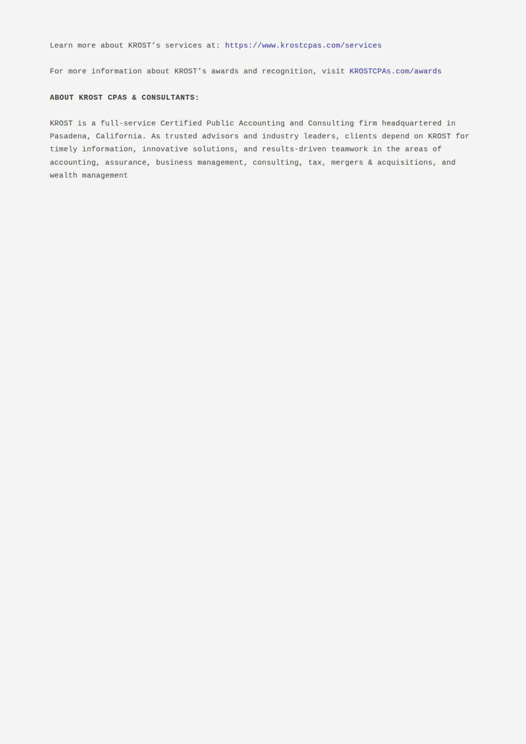Learn more about KROST’s services at: https://www.krostcpas.com/services
For more information about KROST’s awards and recognition, visit KROSTCPAs.com/awards
ABOUT KROST CPAS & CONSULTANTS:
KROST is a full-service Certified Public Accounting and Consulting firm headquartered in Pasadena, California. As trusted advisors and industry leaders, clients depend on KROST for timely information, innovative solutions, and results-driven teamwork in the areas of accounting, assurance, business management, consulting, tax, mergers & acquisitions, and wealth management